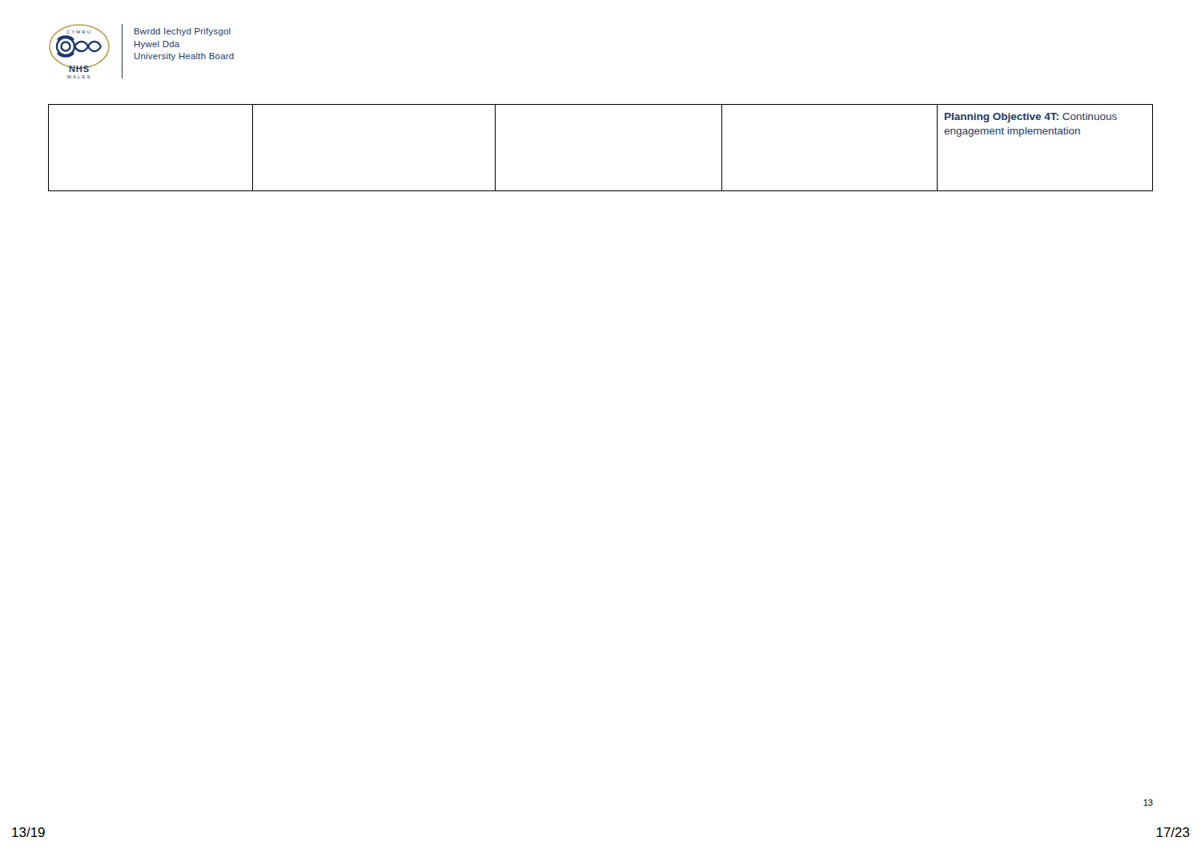NHS WALES CYMRU
Bwrdd Iechyd Prifysgol
Hywel Dda
University Health Board
| | | | | Planning Objective 4T: Continuous engagement implementation |
13
13/19 17/23